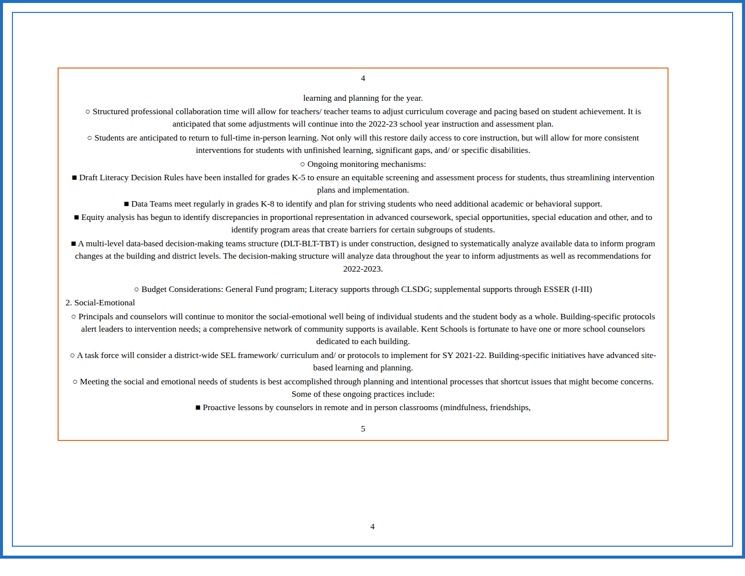4
learning and planning for the year.
○ Structured professional collaboration time will allow for teachers/ teacher teams to adjust curriculum coverage and pacing based on student achievement. It is anticipated that some adjustments will continue into the 2022-23 school year instruction and assessment plan.
○ Students are anticipated to return to full-time in-person learning. Not only will this restore daily access to core instruction, but will allow for more consistent interventions for students with unfinished learning, significant gaps, and/ or specific disabilities.
○ Ongoing monitoring mechanisms:
■ Draft Literacy Decision Rules have been installed for grades K-5 to ensure an equitable screening and assessment process for students, thus streamlining intervention plans and implementation.
■ Data Teams meet regularly in grades K-8 to identify and plan for striving students who need additional academic or behavioral support.
■ Equity analysis has begun to identify discrepancies in proportional representation in advanced coursework, special opportunities, special education and other, and to identify program areas that create barriers for certain subgroups of students.
■ A multi-level data-based decision-making teams structure (DLT-BLT-TBT) is under construction, designed to systematically analyze available data to inform program changes at the building and district levels. The decision-making structure will analyze data throughout the year to inform adjustments as well as recommendations for 2022-2023.
○ Budget Considerations: General Fund program; Literacy supports through CLSDG; supplemental supports through ESSER (I-III)
2. Social-Emotional
○ Principals and counselors will continue to monitor the social-emotional well being of individual students and the student body as a whole. Building-specific protocols alert leaders to intervention needs; a comprehensive network of community supports is available. Kent Schools is fortunate to have one or more school counselors dedicated to each building.
○ A task force will consider a district-wide SEL framework/ curriculum and/ or protocols to implement for SY 2021-22. Building-specific initiatives have advanced site-based learning and planning.
○ Meeting the social and emotional needs of students is best accomplished through planning and intentional processes that shortcut issues that might become concerns. Some of these ongoing practices include:
■ Proactive lessons by counselors in remote and in person classrooms (mindfulness, friendships,
5
4